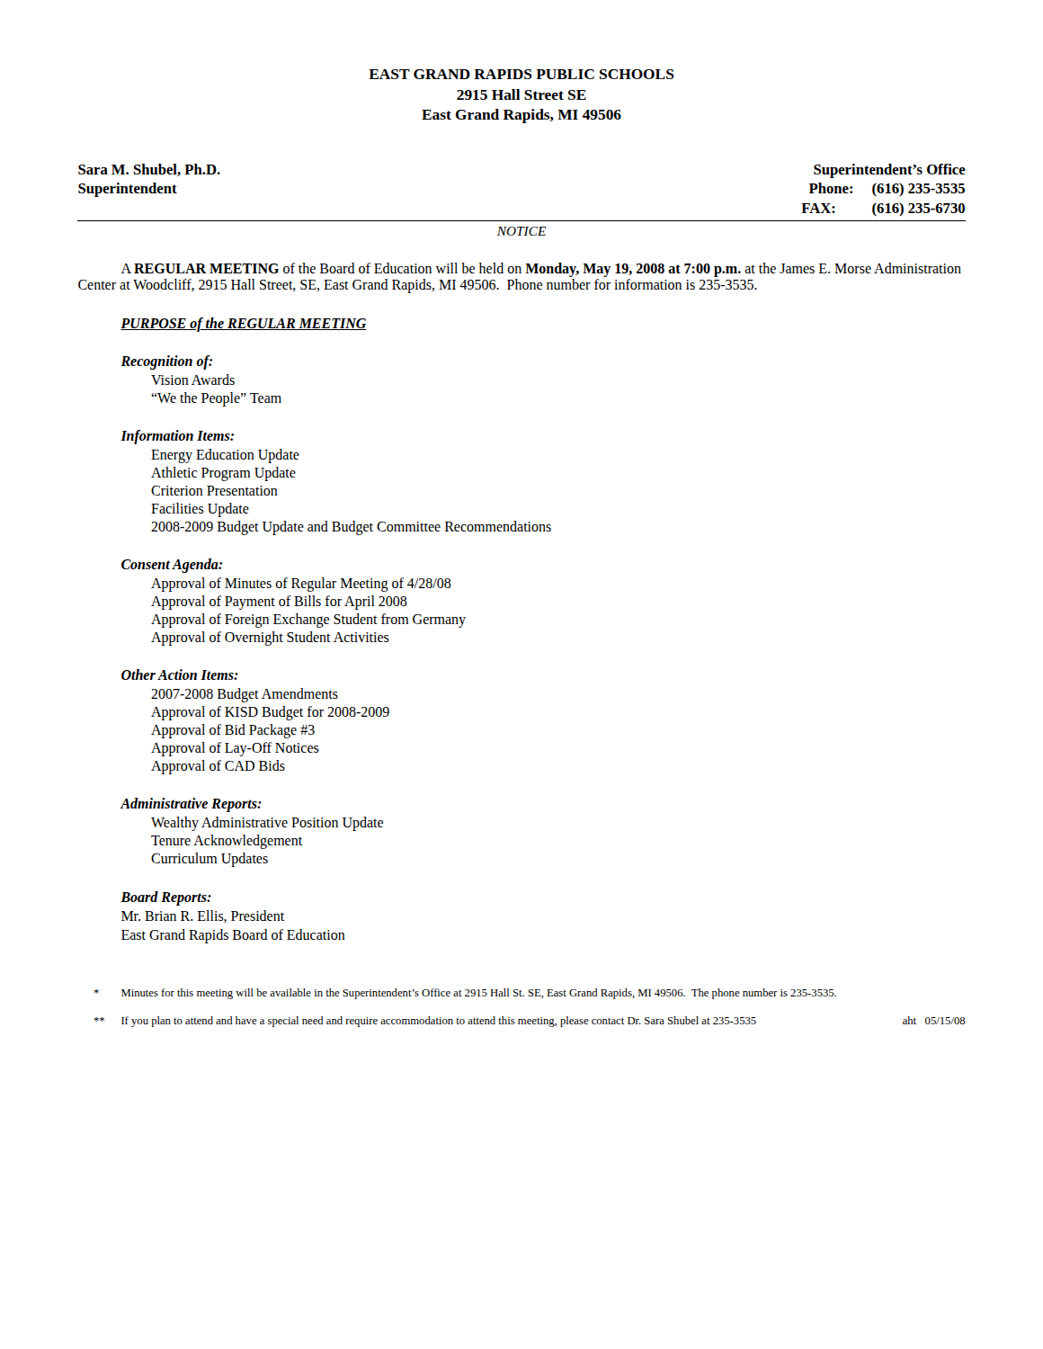EAST GRAND RAPIDS PUBLIC SCHOOLS
2915 Hall Street SE
East Grand Rapids, MI 49506
| Sara M. Shubel, Ph.D. Superintendent | Superintendent’s Office Phone: (616) 235-3535 FAX: (616) 235-6730 |
NOTICE
A REGULAR MEETING of the Board of Education will be held on Monday, May 19, 2008 at 7:00 p.m. at the James E. Morse Administration Center at Woodcliff, 2915 Hall Street, SE, East Grand Rapids, MI 49506. Phone number for information is 235-3535.
PURPOSE of the REGULAR MEETING
Recognition of:
Vision Awards
“We the People” Team
Information Items:
Energy Education Update
Athletic Program Update
Criterion Presentation
Facilities Update
2008-2009 Budget Update and Budget Committee Recommendations
Consent Agenda:
Approval of Minutes of Regular Meeting of 4/28/08
Approval of Payment of Bills for April 2008
Approval of Foreign Exchange Student from Germany
Approval of Overnight Student Activities
Other Action Items:
2007-2008 Budget Amendments
Approval of KISD Budget for 2008-2009
Approval of Bid Package #3
Approval of Lay-Off Notices
Approval of CAD Bids
Administrative Reports:
Wealthy Administrative Position Update
Tenure Acknowledgement
Curriculum Updates
Board Reports:
Mr. Brian R. Ellis, President
East Grand Rapids Board of Education
*Minutes for this meeting will be available in the Superintendent’s Office at 2915 Hall St. SE, East Grand Rapids, MI 49506. The phone number is 235-3535.
**If you plan to attend and have a special need and require accommodation to attend this meeting, please contact Dr. Sara Shubel at 235-3535 aht 05/15/08